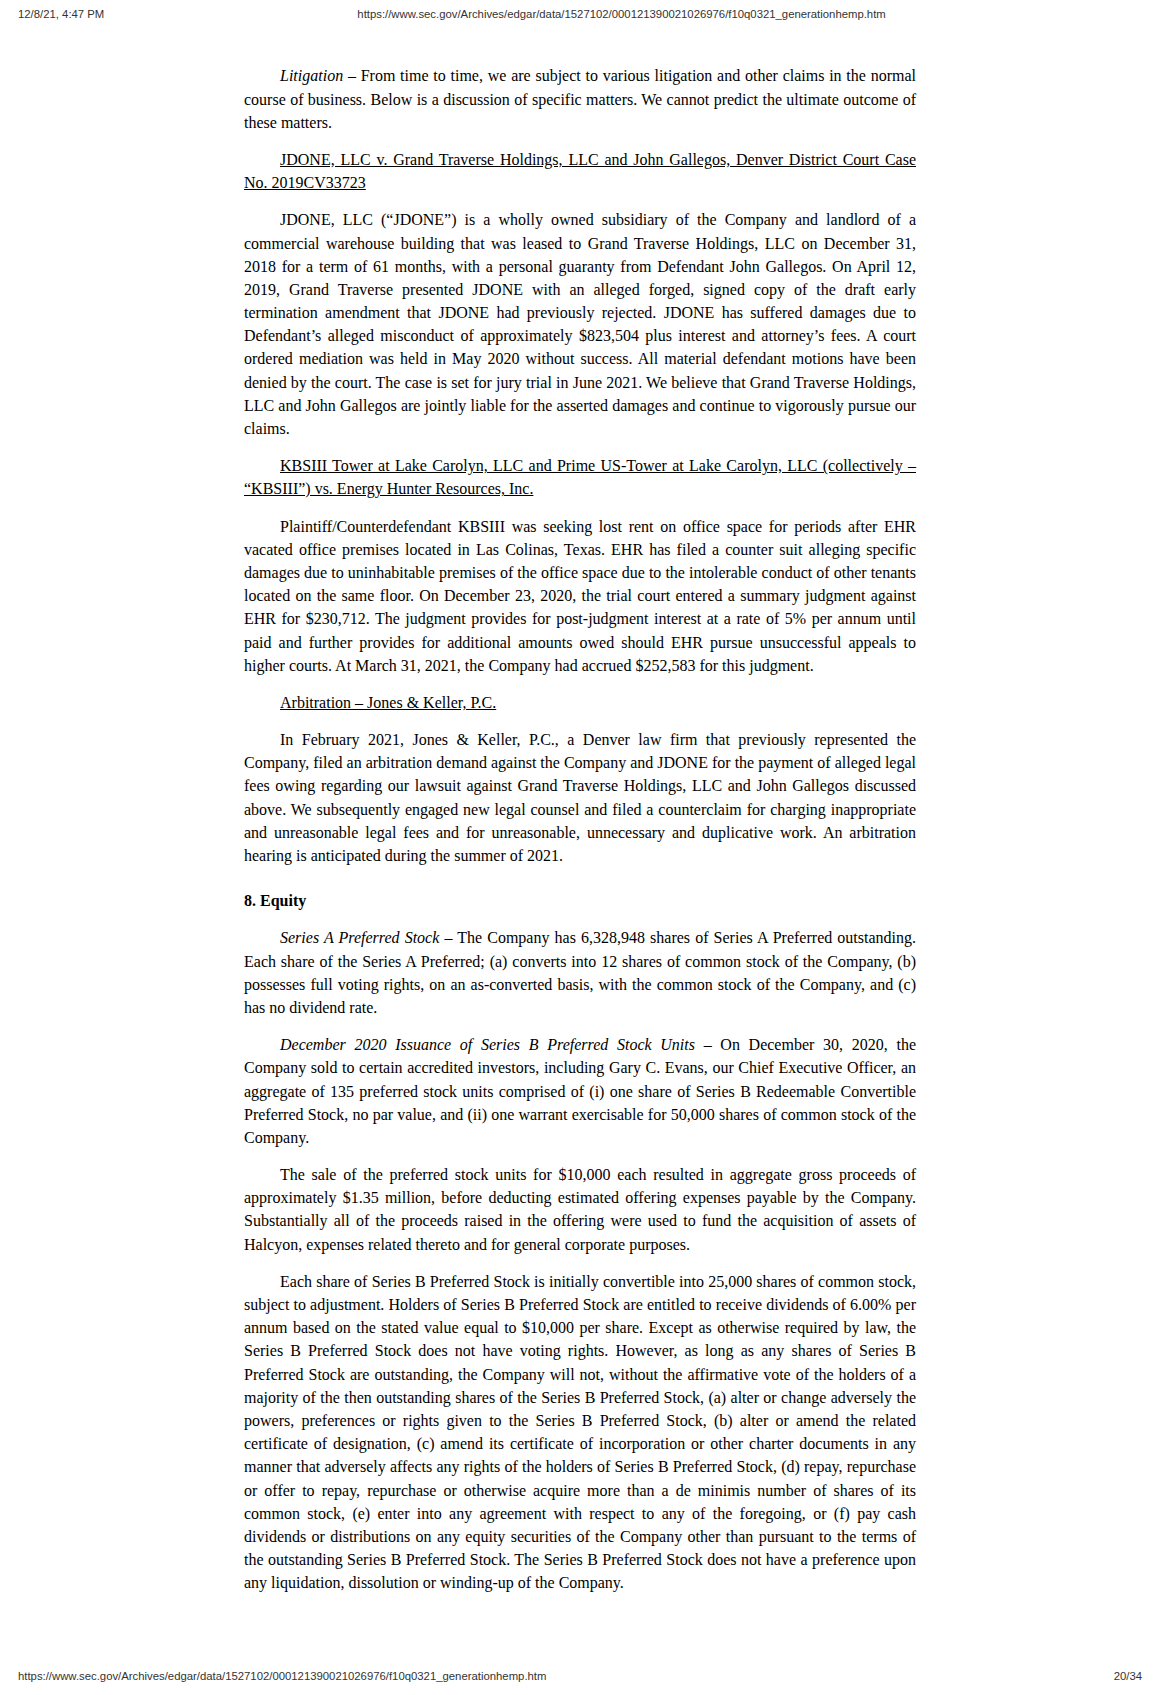12/8/21, 4:47 PM
https://www.sec.gov/Archives/edgar/data/1527102/000121390021026976/f10q0321_generationhemp.htm
Litigation – From time to time, we are subject to various litigation and other claims in the normal course of business. Below is a discussion of specific matters. We cannot predict the ultimate outcome of these matters.
JDONE, LLC v. Grand Traverse Holdings, LLC and John Gallegos, Denver District Court Case No. 2019CV33723
JDONE, LLC (“JDONE”) is a wholly owned subsidiary of the Company and landlord of a commercial warehouse building that was leased to Grand Traverse Holdings, LLC on December 31, 2018 for a term of 61 months, with a personal guaranty from Defendant John Gallegos. On April 12, 2019, Grand Traverse presented JDONE with an alleged forged, signed copy of the draft early termination amendment that JDONE had previously rejected. JDONE has suffered damages due to Defendant’s alleged misconduct of approximately $823,504 plus interest and attorney’s fees. A court ordered mediation was held in May 2020 without success. All material defendant motions have been denied by the court. The case is set for jury trial in June 2021. We believe that Grand Traverse Holdings, LLC and John Gallegos are jointly liable for the asserted damages and continue to vigorously pursue our claims.
KBSIII Tower at Lake Carolyn, LLC and Prime US-Tower at Lake Carolyn, LLC (collectively – “KBSIII”) vs. Energy Hunter Resources, Inc.
Plaintiff/Counterdefendant KBSIII was seeking lost rent on office space for periods after EHR vacated office premises located in Las Colinas, Texas. EHR has filed a counter suit alleging specific damages due to uninhabitable premises of the office space due to the intolerable conduct of other tenants located on the same floor. On December 23, 2020, the trial court entered a summary judgment against EHR for $230,712. The judgment provides for post-judgment interest at a rate of 5% per annum until paid and further provides for additional amounts owed should EHR pursue unsuccessful appeals to higher courts. At March 31, 2021, the Company had accrued $252,583 for this judgment.
Arbitration – Jones & Keller, P.C.
In February 2021, Jones & Keller, P.C., a Denver law firm that previously represented the Company, filed an arbitration demand against the Company and JDONE for the payment of alleged legal fees owing regarding our lawsuit against Grand Traverse Holdings, LLC and John Gallegos discussed above. We subsequently engaged new legal counsel and filed a counterclaim for charging inappropriate and unreasonable legal fees and for unreasonable, unnecessary and duplicative work. An arbitration hearing is anticipated during the summer of 2021.
8. Equity
Series A Preferred Stock – The Company has 6,328,948 shares of Series A Preferred outstanding. Each share of the Series A Preferred; (a) converts into 12 shares of common stock of the Company, (b) possesses full voting rights, on an as-converted basis, with the common stock of the Company, and (c) has no dividend rate.
December 2020 Issuance of Series B Preferred Stock Units – On December 30, 2020, the Company sold to certain accredited investors, including Gary C. Evans, our Chief Executive Officer, an aggregate of 135 preferred stock units comprised of (i) one share of Series B Redeemable Convertible Preferred Stock, no par value, and (ii) one warrant exercisable for 50,000 shares of common stock of the Company.
The sale of the preferred stock units for $10,000 each resulted in aggregate gross proceeds of approximately $1.35 million, before deducting estimated offering expenses payable by the Company. Substantially all of the proceeds raised in the offering were used to fund the acquisition of assets of Halcyon, expenses related thereto and for general corporate purposes.
Each share of Series B Preferred Stock is initially convertible into 25,000 shares of common stock, subject to adjustment. Holders of Series B Preferred Stock are entitled to receive dividends of 6.00% per annum based on the stated value equal to $10,000 per share. Except as otherwise required by law, the Series B Preferred Stock does not have voting rights. However, as long as any shares of Series B Preferred Stock are outstanding, the Company will not, without the affirmative vote of the holders of a majority of the then outstanding shares of the Series B Preferred Stock, (a) alter or change adversely the powers, preferences or rights given to the Series B Preferred Stock, (b) alter or amend the related certificate of designation, (c) amend its certificate of incorporation or other charter documents in any manner that adversely affects any rights of the holders of Series B Preferred Stock, (d) repay, repurchase or offer to repay, repurchase or otherwise acquire more than a de minimis number of shares of its common stock, (e) enter into any agreement with respect to any of the foregoing, or (f) pay cash dividends or distributions on any equity securities of the Company other than pursuant to the terms of the outstanding Series B Preferred Stock. The Series B Preferred Stock does not have a preference upon any liquidation, dissolution or winding-up of the Company.
https://www.sec.gov/Archives/edgar/data/1527102/000121390021026976/f10q0321_generationhemp.htm
20/34